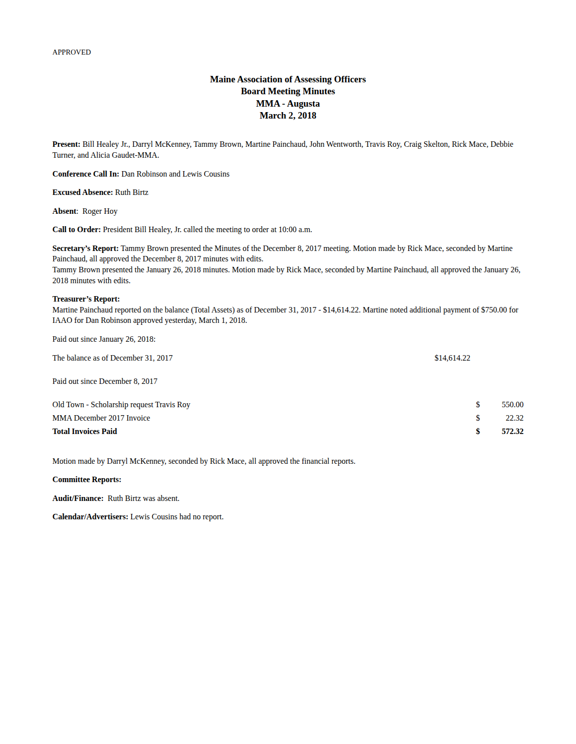APPROVED
Maine Association of Assessing Officers Board Meeting Minutes MMA - Augusta March 2, 2018
Present: Bill Healey Jr., Darryl McKenney, Tammy Brown, Martine Painchaud, John Wentworth, Travis Roy, Craig Skelton, Rick Mace, Debbie Turner, and Alicia Gaudet-MMA.
Conference Call In: Dan Robinson and Lewis Cousins
Excused Absence: Ruth Birtz
Absent: Roger Hoy
Call to Order: President Bill Healey, Jr. called the meeting to order at 10:00 a.m.
Secretary’s Report: Tammy Brown presented the Minutes of the December 8, 2017 meeting. Motion made by Rick Mace, seconded by Martine Painchaud, all approved the December 8, 2017 minutes with edits.
Tammy Brown presented the January 26, 2018 minutes. Motion made by Rick Mace, seconded by Martine Painchaud, all approved the January 26, 2018 minutes with edits.
Treasurer’s Report:
Martine Painchaud reported on the balance (Total Assets) as of December 31, 2017 - $14,614.22. Martine noted additional payment of $750.00 for IAAO for Dan Robinson approved yesterday, March 1, 2018.
Paid out since January 26, 2018:
| The balance as of December 31, 2017 | $14,614.22 | | |
| Paid out since December 8, 2017 |
| Old Town - Scholarship request Travis Roy | | $ | 550.00 |
| MMA December 2017 Invoice | | $ | 22.32 |
| Total Invoices Paid | | $ | 572.32 |
Motion made by Darryl McKenney, seconded by Rick Mace, all approved the financial reports.
Committee Reports:
Audit/Finance: Ruth Birtz was absent.
Calendar/Advertisers: Lewis Cousins had no report.